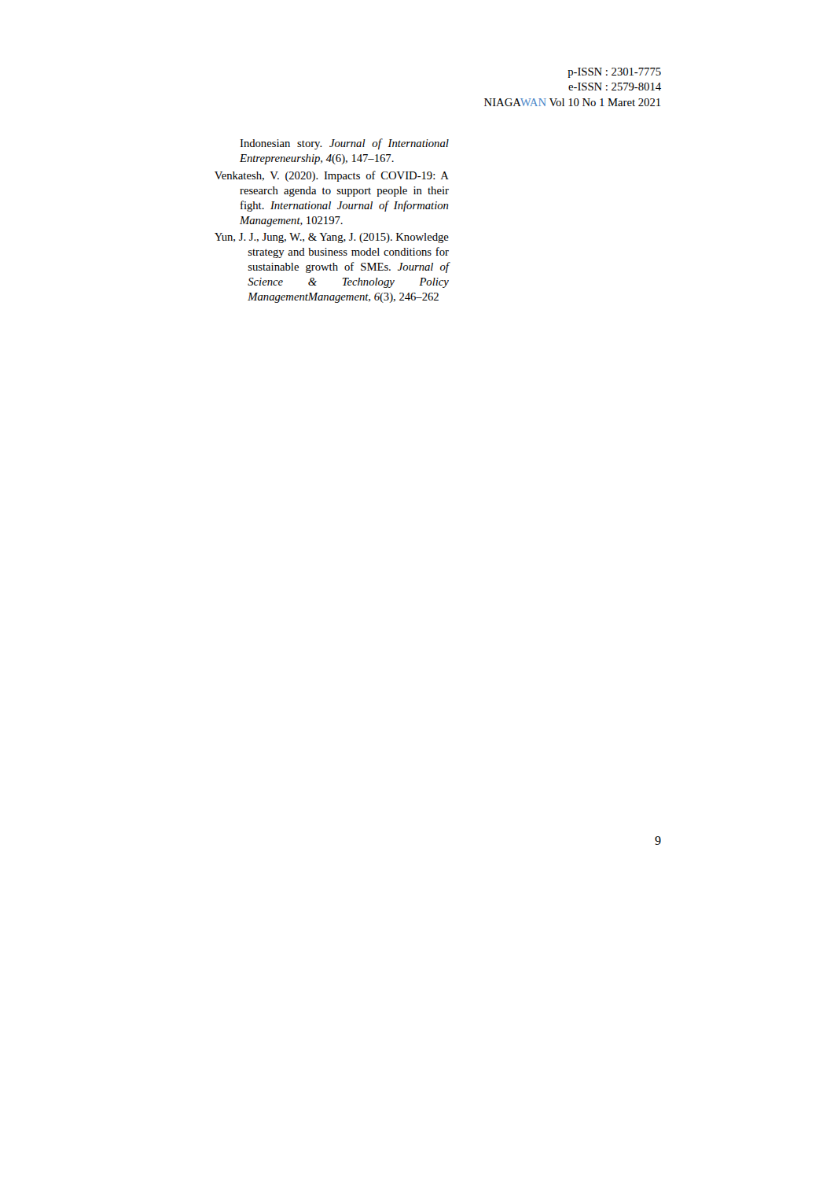p-ISSN : 2301-7775 e-ISSN : 2579-8014 NIAGA WAN Vol 10 No 1 Maret 2021
Indonesian story. Journal of International Entrepreneurship, 4(6), 147–167.
Venkatesh, V. (2020). Impacts of COVID-19: A research agenda to support people in their fight. International Journal of Information Management, 102197.
Yun, J. J., Jung, W., & Yang, J. (2015). Knowledge strategy and business model conditions for sustainable growth of SMEs. Journal of Science & Technology Policy ManagementManagement, 6(3), 246–262
9